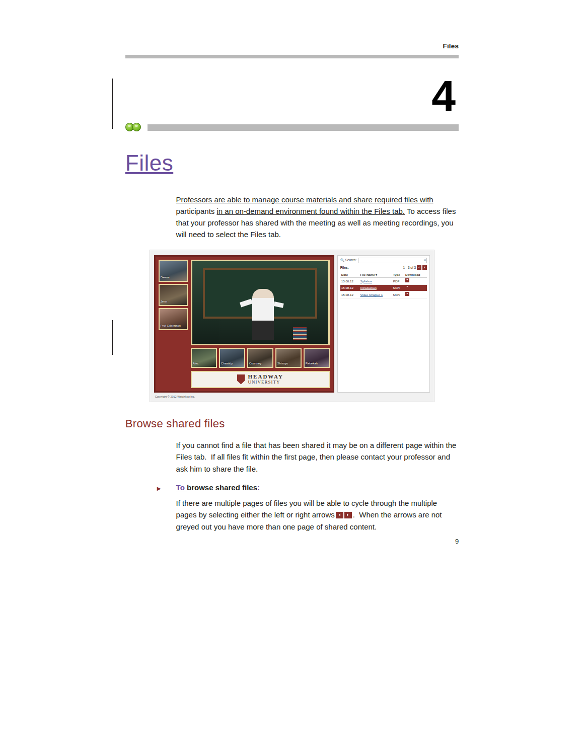Files
4
Files
Professors are able to manage course materials and share required files with participants in an on-demand environment found within the Files tab. To access files that your professor has shared with the meeting as well as meeting recordings, you will need to select the Files tab.
Deena
Jenn
Prof Gilbertson
Alec
Chastidy
Courtney
Shizuyo
Rebekah
HEADWAYUNIVERSITY
🔍 Search:
Files: 1 - 3 of 3
| Date | File Name ▾ | Type | Download |
| --- | --- | --- | --- |
| 15.08.12 | Syllabus | PDF | |
| 15.08.12 | Introduction | MOV | |
| 15.08.12 | Video Chapter 1 | MOV | |
Copyright © 2012 WatchItoo Inc.
Browse shared files
If you cannot find a file that has been shared it may be on a different page within the Files tab. If all files fit within the first page, then please contact your professor and ask him to share the file.
►
To browse shared files:
If there are multiple pages of files you will be able to cycle through the multiple pages by selecting either the left or right arrows . When the arrows are not greyed out you have more than one page of shared content.
9